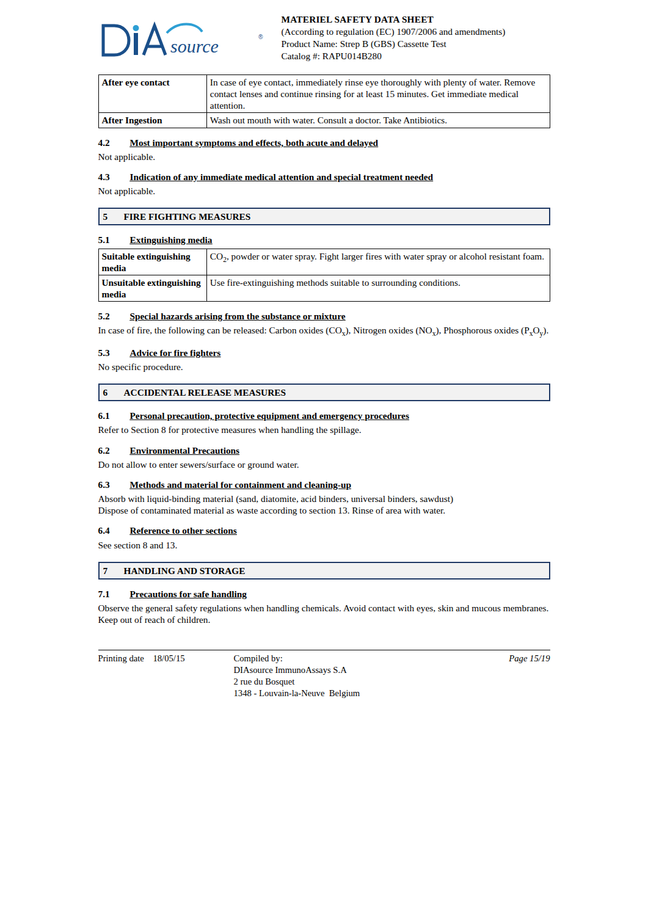source ®
MATERIEL SAFETY DATA SHEET
(According to regulation (EC) 1907/2006 and amendments)
Product Name: Strep B (GBS) Cassette Test
Catalog #: RAPU014B280
| After eye contact | In case of eye contact, immediately rinse eye thoroughly with plenty of water. Remove contact lenses and continue rinsing for at least 15 minutes. Get immediate medical attention. |
| After Ingestion | Wash out mouth with water. Consult a doctor. Take Antibiotics. |
4.2 Most important symptoms and effects, both acute and delayed
Not applicable.
4.3 Indication of any immediate medical attention and special treatment needed
Not applicable.
5 FIRE FIGHTING MEASURES
5.1 Extinguishing media
| Suitable extinguishing media | CO 2 , powder or water spray. Fight larger fires with water spray or alcohol resistant foam. |
| Unsuitable extinguishing media | Use fire-extinguishing methods suitable to surrounding conditions. |
5.2 Special hazards arising from the substance or mixture
In case of fire, the following can be released: Carbon oxides (COx), Nitrogen oxides (NOx), Phosphorous oxides (PxOy).
5.3 Advice for fire fighters
No specific procedure.
6 ACCIDENTAL RELEASE MEASURES
6.1 Personal precaution, protective equipment and emergency procedures
Refer to Section 8 for protective measures when handling the spillage.
6.2 Environmental Precautions
Do not allow to enter sewers/surface or ground water.
6.3 Methods and material for containment and cleaning-up
Absorb with liquid-binding material (sand, diatomite, acid binders, universal binders, sawdust)
Dispose of contaminated material as waste according to section 13. Rinse of area with water.
6.4 Reference to other sections
See section 8 and 13.
7 HANDLING AND STORAGE
7.1 Precautions for safe handling
Observe the general safety regulations when handling chemicals. Avoid contact with eyes, skin and mucous membranes.
Keep out of reach of children.
Printing date 18/05/15
Compiled by:
DIAsource ImmunoAssays S.A
2 rue du Bosquet
1348 - Louvain-la-Neuve Belgium
Page 15/19